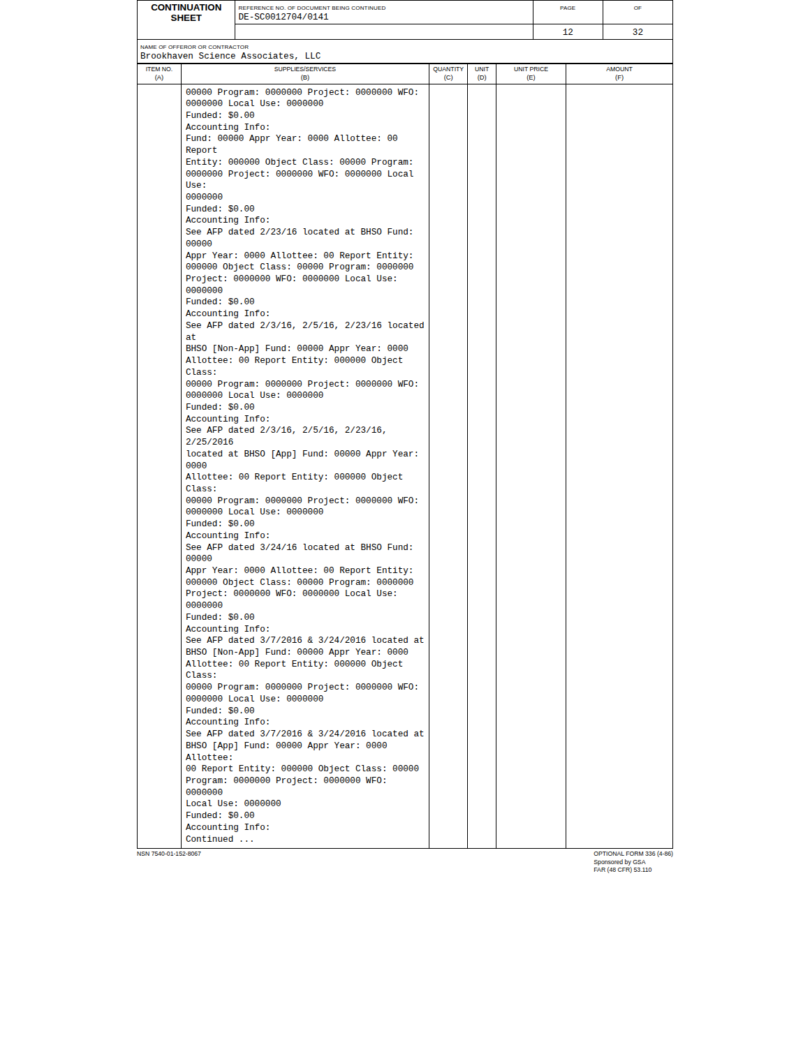| CONTINUATION SHEET | REFERENCE NO. OF DOCUMENT BEING CONTINUED DE-SC0012704/0141 | PAGE | OF |
| | 12 | 32 |
| NAME OF OFFEROR OR CONTRACTOR Brookhaven Science Associates, LLC |
| ITEM NO. (A) | SUPPLIES/SERVICES (B) | QUANTITY (C) | UNIT (D) | UNIT PRICE (E) | AMOUNT (F) |
| --- | --- | --- | --- | --- | --- |
| | 00000 Program: 0000000 Project: 0000000 WFO: 0000000 Local Use: 0000000 Funded: $0.00 Accounting Info: Fund: 00000 Appr Year: 0000 Allottee: 00 Report Entity: 000000 Object Class: 00000 Program: 0000000 Project: 0000000 WFO: 0000000 Local Use: 0000000 Funded: $0.00 Accounting Info: See AFP dated 2/23/16 located at BHSO Fund: 00000 Appr Year: 0000 Allottee: 00 Report Entity: 000000 Object Class: 00000 Program: 0000000 Project: 0000000 WFO: 0000000 Local Use: 0000000 Funded: $0.00 Accounting Info: See AFP dated 2/3/16, 2/5/16, 2/23/16 located at BHSO [Non-App] Fund: 00000 Appr Year: 0000 Allottee: 00 Report Entity: 000000 Object Class: 00000 Program: 0000000 Project: 0000000 WFO: 0000000 Local Use: 0000000 Funded: $0.00 Accounting Info: See AFP dated 2/3/16, 2/5/16, 2/23/16, 2/25/2016 located at BHSO [App] Fund: 00000 Appr Year: 0000 Allottee: 00 Report Entity: 000000 Object Class: 00000 Program: 0000000 Project: 0000000 WFO: 0000000 Local Use: 0000000 Funded: $0.00 Accounting Info: See AFP dated 3/24/16 located at BHSO Fund: 00000 Appr Year: 0000 Allottee: 00 Report Entity: 000000 Object Class: 00000 Program: 0000000 Project: 0000000 WFO: 0000000 Local Use: 0000000 Funded: $0.00 Accounting Info: See AFP dated 3/7/2016 & 3/24/2016 located at BHSO [Non-App] Fund: 00000 Appr Year: 0000 Allottee: 00 Report Entity: 000000 Object Class: 00000 Program: 0000000 Project: 0000000 WFO: 0000000 Local Use: 0000000 Funded: $0.00 Accounting Info: See AFP dated 3/7/2016 & 3/24/2016 located at BHSO [App] Fund: 00000 Appr Year: 0000 Allottee: 00 Report Entity: 000000 Object Class: 00000 Program: 0000000 Project: 0000000 WFO: 0000000 Local Use: 0000000 Funded: $0.00 Accounting Info: Continued ... | | | | |
NSN 7540-01-152-8067
OPTIONAL FORM 336 (4-86)
Sponsored by GSA
FAR (48 CFR) 53.110